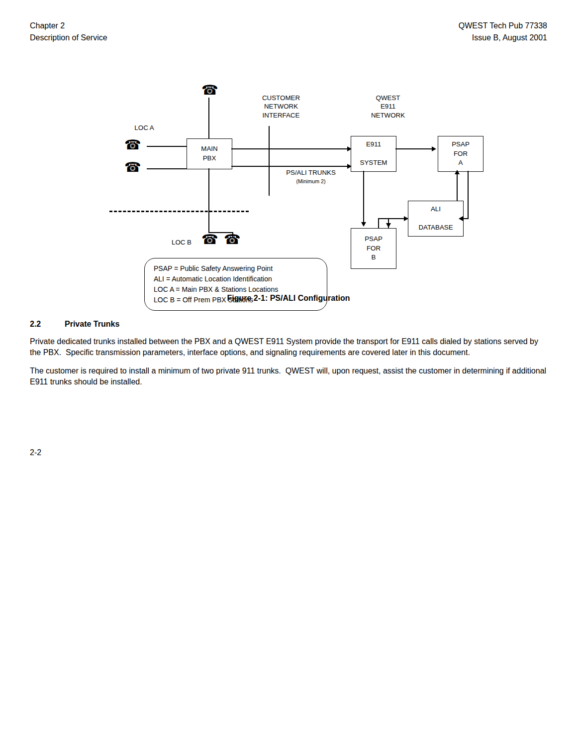Chapter 2
Description of Service
QWEST Tech Pub 77338
Issue B, August 2001
CUSTOMER
NETWORK
INTERFACE
QWEST
E911
NETWORK
LOC A
☎
☎
☎
MAIN
PBX
PS/ALI TRUNKS
(Minimum 2)
E911
SYSTEM
PSAP
FOR
A
LOC B
☎
☎
ALI
DATABASE
PSAP
FOR
B
PSAP = Public Safety Answering Point
ALI = Automatic Location Identification
LOC A = Main PBX & Stations Locations
LOC B = Off Prem PBX Stations
Figure 2-1: PS/ALI Configuration
2.2 Private Trunks
Private dedicated trunks installed between the PBX and a QWEST E911 System provide the transport for E911 calls dialed by stations served by the PBX. Specific transmission parameters, interface options, and signaling requirements are covered later in this document.
The customer is required to install a minimum of two private 911 trunks. QWEST will, upon request, assist the customer in determining if additional E911 trunks should be installed.
2-2